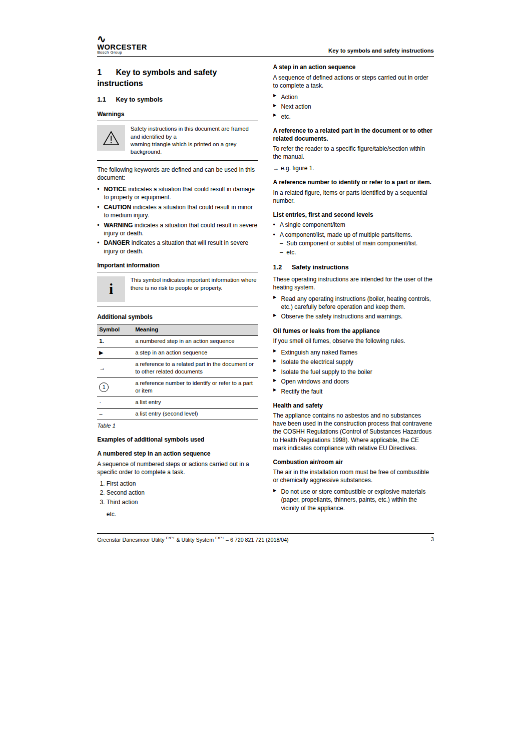∿ WORCESTER Bosch Group
Key to symbols and safety instructions
1 Key to symbols and safety instructions
1.1 Key to symbols
Warnings
Safety instructions in this document are framed and identified by a
warning triangle which is printed on a grey background.
The following keywords are defined and can be used in this document:
NOTICE indicates a situation that could result in damage to property or equipment.
CAUTION indicates a situation that could result in minor to medium injury.
WARNING indicates a situation that could result in severe injury or death.
DANGER indicates a situation that will result in severe injury or death.
Important information
i
This symbol indicates important information where there is no risk to people or property.
Additional symbols
| Symbol | Meaning |
| --- | --- |
| 1. | a numbered step in an action sequence |
| ▶ | a step in an action sequence |
| → | a reference to a related part in the document or to other related documents |
| 1 | a reference number to identify or refer to a part or item |
| · | a list entry |
| – | a list entry (second level) |
Table 1
Examples of additional symbols used
A numbered step in an action sequence
A sequence of numbered steps or actions carried out in a specific order to complete a task.
First action
Second action
Third action
etc.
A step in an action sequence
A sequence of defined actions or steps carried out in order to complete a task.
Action
Next action
etc.
A reference to a related part in the document or to other related documents.
To refer the reader to a specific figure/table/section within the manual.
→ e.g. figure 1.
A reference number to identify or refer to a part or item.
In a related figure, items or parts identified by a sequential number.
List entries, first and second levels
A single component/item
A component/list, made up of multiple parts/items.
Sub component or sublist of main component/list.
etc.
1.2 Safety instructions
These operating instructions are intended for the user of the heating system.
Read any operating instructions (boiler, heating controls, etc.) carefully before operation and keep them.
Observe the safety instructions and warnings.
Oil fumes or leaks from the appliance
If you smell oil fumes, observe the following rules.
Extinguish any naked flames
Isolate the electrical supply
Isolate the fuel supply to the boiler
Open windows and doors
Rectify the fault
Health and safety
The appliance contains no asbestos and no substances have been used in the construction process that contravene the COSHH Regulations (Control of Substances Hazardous to Health Regulations 1998). Where applicable, the CE mark indicates compliance with relative EU Directives.
Combustion air/room air
The air in the installation room must be free of combustible or chemically aggressive substances.
Do not use or store combustible or explosive materials (paper, propellants, thinners, paints, etc.) within the vicinity of the appliance.
Greenstar Danesmoor Utility ErP+ & Utility System ErP+ – 6 720 821 721 (2018/04)
3